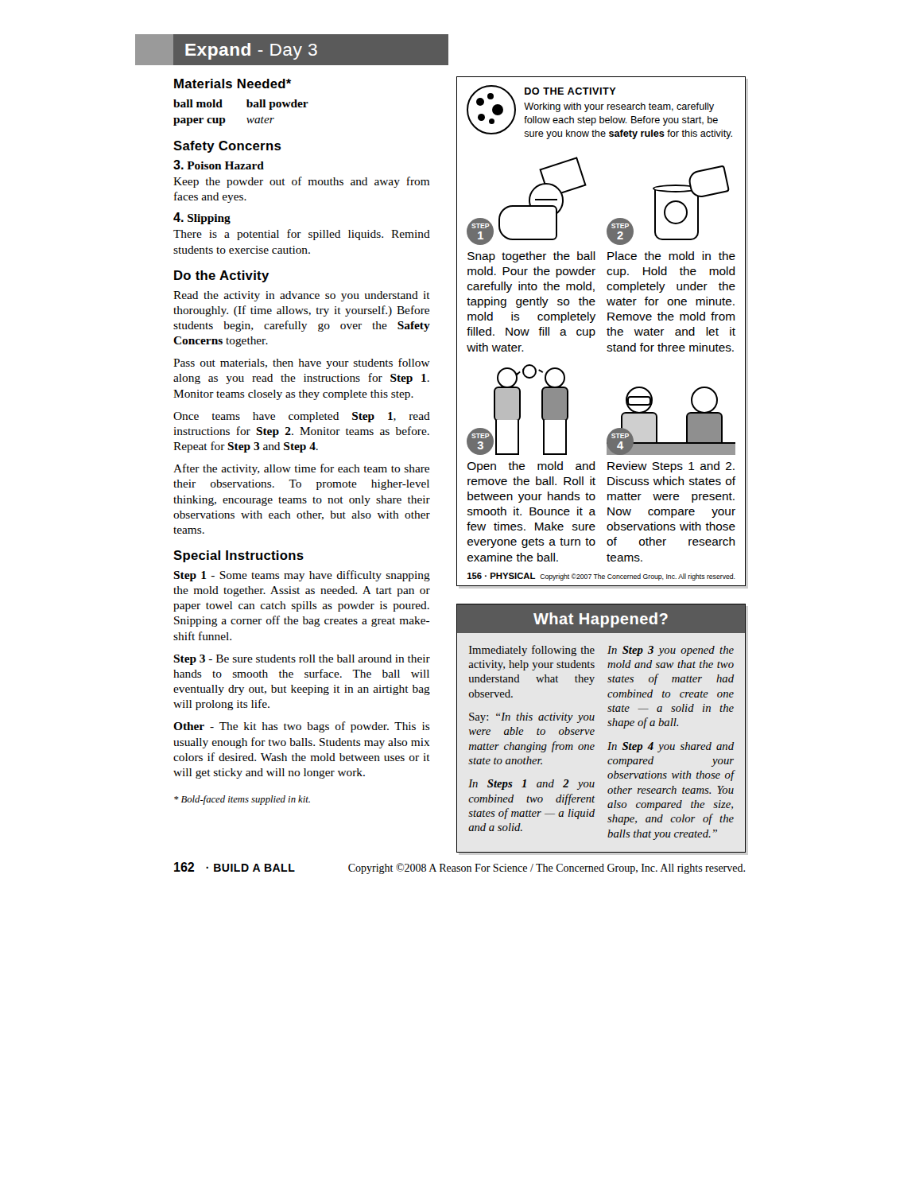Expand - Day 3
Materials Needed*
| ball mold | ball powder |
| paper cup | water |
Safety Concerns
3. Poison Hazard
Keep the powder out of mouths and away from faces and eyes.
4. Slipping
There is a potential for spilled liquids. Remind students to exercise caution.
Do the Activity
Read the activity in advance so you understand it thoroughly. (If time allows, try it yourself.) Before students begin, carefully go over the Safety Concerns together.
Pass out materials, then have your students follow along as you read the instructions for Step 1. Monitor teams closely as they complete this step.
Once teams have completed Step 1, read instructions for Step 2. Monitor teams as before. Repeat for Step 3 and Step 4.
After the activity, allow time for each team to share their observations. To promote higher-level thinking, encourage teams to not only share their observations with each other, but also with other teams.
Special Instructions
Step 1 - Some teams may have difficulty snapping the mold together. Assist as needed. A tart pan or paper towel can catch spills as powder is poured. Snipping a corner off the bag creates a great make-shift funnel.
Step 3 - Be sure students roll the ball around in their hands to smooth the surface. The ball will eventually dry out, but keeping it in an airtight bag will prolong its life.
Other - The kit has two bags of powder. This is usually enough for two balls. Students may also mix colors if desired. Wash the mold between uses or it will get sticky and will no longer work.
* Bold-faced items supplied in kit.
DO THE ACTIVITY Working with your research team, carefully follow each step below. Before you start, be sure you know the safety rules for this activity.
STEP 1
Snap together the ball mold. Pour the powder carefully into the mold, tapping gently so the mold is completely filled. Now fill a cup with water.
STEP 2
Place the mold in the cup. Hold the mold completely under the water for one minute. Remove the mold from the water and let it stand for three minutes.
STEP 3
Open the mold and remove the ball. Roll it between your hands to smooth it. Bounce it a few times. Make sure everyone gets a turn to examine the ball.
STEP 4
Review Steps 1 and 2. Discuss which states of matter were present. Now compare your observations with those of other research teams.
156 · PHYSICAL Copyright ©2007 The Concerned Group, Inc. All rights reserved.
What Happened?
Immediately following the activity, help your students understand what they observed.
Say: “In this activity you were able to observe matter changing from one state to another.
In Steps 1 and 2 you combined two different states of matter — a liquid and a solid.
In Step 3 you opened the mold and saw that the two states of matter had combined to create one state — a solid in the shape of a ball.
In Step 4 you shared and compared your observations with those of other research teams. You also compared the size, shape, and color of the balls that you created.”
162 · BUILD A BALL Copyright ©2008 A Reason For Science / The Concerned Group, Inc. All rights reserved.